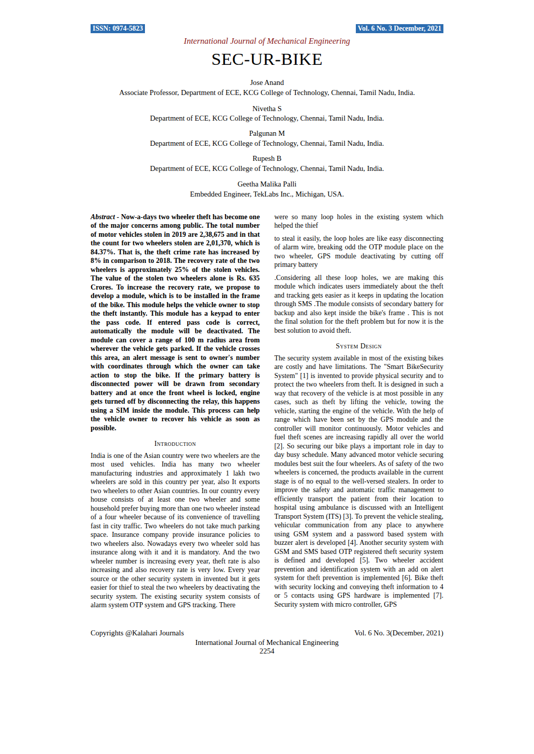ISSN: 0974-5823 Vol. 6 No. 3 December, 2021
International Journal of Mechanical Engineering
SEC-UR-BIKE
Jose Anand
Associate Professor, Department of ECE, KCG College of Technology, Chennai, Tamil Nadu, India.
Nivetha S
Department of ECE, KCG College of Technology, Chennai, Tamil Nadu, India.
Palgunan M
Department of ECE, KCG College of Technology, Chennai, Tamil Nadu, India.
Rupesh B
Department of ECE, KCG College of Technology, Chennai, Tamil Nadu, India.
Geetha Malika Palli
Embedded Engineer, TekLabs Inc., Michigan, USA.
Abstract - Now-a-days two wheeler theft has become one of the major concerns among public. The total number of motor vehicles stolen in 2019 are 2,38,675 and in that the count for two wheelers stolen are 2,01,370, which is 84.37%. That is, the theft crime rate has increased by 8% in comparison to 2018. The recovery rate of the two wheelers is approximately 25% of the stolen vehicles. The value of the stolen two wheelers alone is Rs. 635 Crores. To increase the recovery rate, we propose to develop a module, which is to be installed in the frame of the bike. This module helps the vehicle owner to stop the theft instantly. This module has a keypad to enter the pass code. If entered pass code is correct, automatically the module will be deactivated. The module can cover a range of 100 m radius area from wherever the vehicle gets parked. If the vehicle crosses this area, an alert message is sent to owner's number with coordinates through which the owner can take action to stop the bike. If the primary battery is disconnected power will be drawn from secondary battery and at once the front wheel is locked, engine gets turned off by disconnecting the relay, this happens using a SIM inside the module. This process can help the vehicle owner to recover his vehicle as soon as possible.
Introduction
India is one of the Asian country were two wheelers are the most used vehicles. India has many two wheeler manufacturing industries and approximately 1 lakh two wheelers are sold in this country per year, also It exports two wheelers to other Asian countries. In our country every house consists of at least one two wheeler and some household prefer buying more than one two wheeler instead of a four wheeler because of its convenience of travelling fast in city traffic. Two wheelers do not take much parking space. Insurance company provide insurance policies to two wheelers also. Nowadays every two wheeler sold has insurance along with it and it is mandatory. And the two wheeler number is increasing every year, theft rate is also increasing and also recovery rate is very low. Every year source or the other security system in invented but it gets easier for thief to steal the two wheelers by deactivating the security system. The existing security system consists of alarm system OTP system and GPS tracking. There
were so many loop holes in the existing system which helped the thief
to steal it easily, the loop holes are like easy disconnecting of alarm wire, breaking odd the OTP module place on the two wheeler, GPS module deactivating by cutting off primary battery
.Considering all these loop holes, we are making this module which indicates users immediately about the theft and tracking gets easier as it keeps in updating the location through SMS .The module consists of secondary battery for backup and also kept inside the bike's frame . This is not the final solution for the theft problem but for now it is the best solution to avoid theft.
System Design
The security system available in most of the existing bikes are costly and have limitations. The "Smart BikeSecurity System" [1] is invented to provide physical security and to protect the two wheelers from theft. It is designed in such a way that recovery of the vehicle is at most possible in any cases, such as theft by lifting the vehicle, towing the vehicle, starting the engine of the vehicle. With the help of range which have been set by the GPS module and the controller will monitor continuously. Motor vehicles and fuel theft scenes are increasing rapidly all over the world [2]. So securing our bike plays a important role in day to day busy schedule. Many advanced motor vehicle securing modules best suit the four wheelers. As of safety of the two wheelers is concerned, the products available in the current stage is of no equal to the well-versed stealers. In order to improve the safety and automatic traffic management to efficiently transport the patient from their location to hospital using ambulance is discussed with an Intelligent Transport System (ITS) [3]. To prevent the vehicle stealing, vehicular communication from any place to anywhere using GSM system and a password based system with buzzer alert is developed [4]. Another security system with GSM and SMS based OTP registered theft security system is defined and developed [5]. Two wheeler accident prevention and identification system with an add on alert system for theft prevention is implemented [6]. Bike theft with security locking and conveying theft information to 4 or 5 contacts using GPS hardware is implemented [7]. Security system with micro controller, GPS
Copyrights @Kalahari Journals Vol. 6 No. 3(December, 2021)
International Journal of Mechanical Engineering
2254